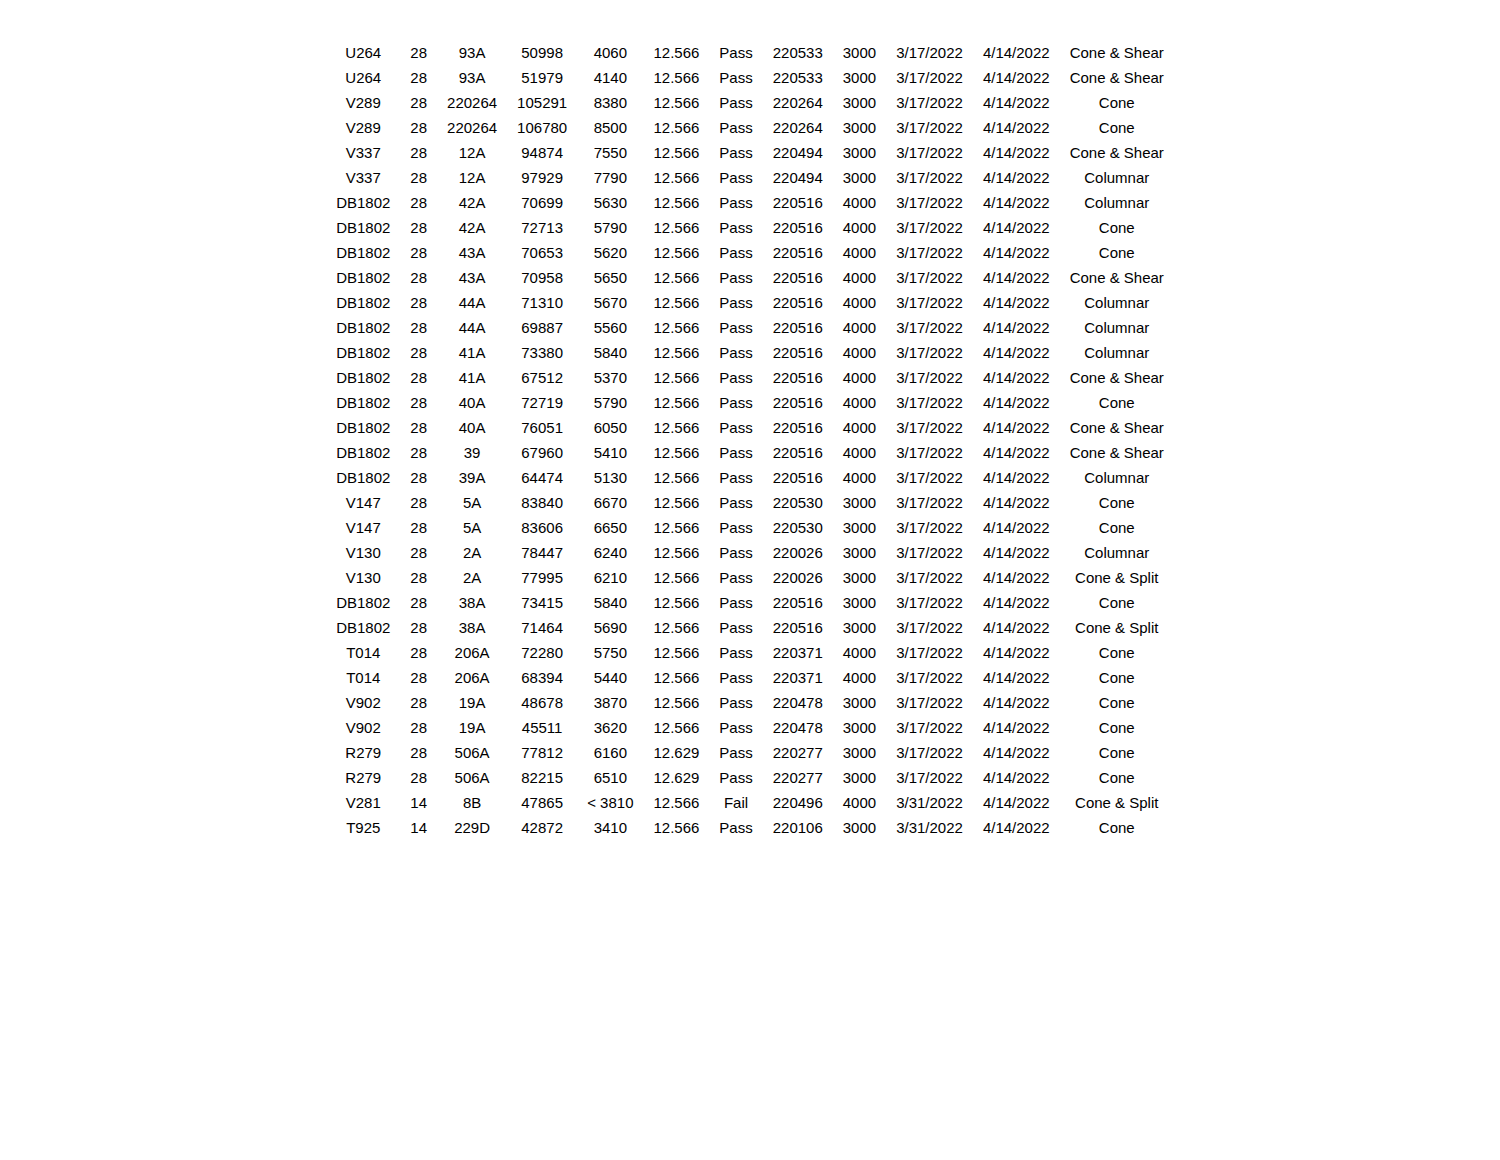| U264 | 28 | 93A | 50998 | 4060 | 12.566 | Pass | 220533 | 3000 | 3/17/2022 | 4/14/2022 | Cone & Shear |
| U264 | 28 | 93A | 51979 | 4140 | 12.566 | Pass | 220533 | 3000 | 3/17/2022 | 4/14/2022 | Cone & Shear |
| V289 | 28 | 220264 | 105291 | 8380 | 12.566 | Pass | 220264 | 3000 | 3/17/2022 | 4/14/2022 | Cone |
| V289 | 28 | 220264 | 106780 | 8500 | 12.566 | Pass | 220264 | 3000 | 3/17/2022 | 4/14/2022 | Cone |
| V337 | 28 | 12A | 94874 | 7550 | 12.566 | Pass | 220494 | 3000 | 3/17/2022 | 4/14/2022 | Cone & Shear |
| V337 | 28 | 12A | 97929 | 7790 | 12.566 | Pass | 220494 | 3000 | 3/17/2022 | 4/14/2022 | Columnar |
| DB1802 | 28 | 42A | 70699 | 5630 | 12.566 | Pass | 220516 | 4000 | 3/17/2022 | 4/14/2022 | Columnar |
| DB1802 | 28 | 42A | 72713 | 5790 | 12.566 | Pass | 220516 | 4000 | 3/17/2022 | 4/14/2022 | Cone |
| DB1802 | 28 | 43A | 70653 | 5620 | 12.566 | Pass | 220516 | 4000 | 3/17/2022 | 4/14/2022 | Cone |
| DB1802 | 28 | 43A | 70958 | 5650 | 12.566 | Pass | 220516 | 4000 | 3/17/2022 | 4/14/2022 | Cone & Shear |
| DB1802 | 28 | 44A | 71310 | 5670 | 12.566 | Pass | 220516 | 4000 | 3/17/2022 | 4/14/2022 | Columnar |
| DB1802 | 28 | 44A | 69887 | 5560 | 12.566 | Pass | 220516 | 4000 | 3/17/2022 | 4/14/2022 | Columnar |
| DB1802 | 28 | 41A | 73380 | 5840 | 12.566 | Pass | 220516 | 4000 | 3/17/2022 | 4/14/2022 | Columnar |
| DB1802 | 28 | 41A | 67512 | 5370 | 12.566 | Pass | 220516 | 4000 | 3/17/2022 | 4/14/2022 | Cone & Shear |
| DB1802 | 28 | 40A | 72719 | 5790 | 12.566 | Pass | 220516 | 4000 | 3/17/2022 | 4/14/2022 | Cone |
| DB1802 | 28 | 40A | 76051 | 6050 | 12.566 | Pass | 220516 | 4000 | 3/17/2022 | 4/14/2022 | Cone & Shear |
| DB1802 | 28 | 39 | 67960 | 5410 | 12.566 | Pass | 220516 | 4000 | 3/17/2022 | 4/14/2022 | Cone & Shear |
| DB1802 | 28 | 39A | 64474 | 5130 | 12.566 | Pass | 220516 | 4000 | 3/17/2022 | 4/14/2022 | Columnar |
| V147 | 28 | 5A | 83840 | 6670 | 12.566 | Pass | 220530 | 3000 | 3/17/2022 | 4/14/2022 | Cone |
| V147 | 28 | 5A | 83606 | 6650 | 12.566 | Pass | 220530 | 3000 | 3/17/2022 | 4/14/2022 | Cone |
| V130 | 28 | 2A | 78447 | 6240 | 12.566 | Pass | 220026 | 3000 | 3/17/2022 | 4/14/2022 | Columnar |
| V130 | 28 | 2A | 77995 | 6210 | 12.566 | Pass | 220026 | 3000 | 3/17/2022 | 4/14/2022 | Cone & Split |
| DB1802 | 28 | 38A | 73415 | 5840 | 12.566 | Pass | 220516 | 3000 | 3/17/2022 | 4/14/2022 | Cone |
| DB1802 | 28 | 38A | 71464 | 5690 | 12.566 | Pass | 220516 | 3000 | 3/17/2022 | 4/14/2022 | Cone & Split |
| T014 | 28 | 206A | 72280 | 5750 | 12.566 | Pass | 220371 | 4000 | 3/17/2022 | 4/14/2022 | Cone |
| T014 | 28 | 206A | 68394 | 5440 | 12.566 | Pass | 220371 | 4000 | 3/17/2022 | 4/14/2022 | Cone |
| V902 | 28 | 19A | 48678 | 3870 | 12.566 | Pass | 220478 | 3000 | 3/17/2022 | 4/14/2022 | Cone |
| V902 | 28 | 19A | 45511 | 3620 | 12.566 | Pass | 220478 | 3000 | 3/17/2022 | 4/14/2022 | Cone |
| R279 | 28 | 506A | 77812 | 6160 | 12.629 | Pass | 220277 | 3000 | 3/17/2022 | 4/14/2022 | Cone |
| R279 | 28 | 506A | 82215 | 6510 | 12.629 | Pass | 220277 | 3000 | 3/17/2022 | 4/14/2022 | Cone |
| V281 | 14 | 8B | 47865 | < 3810 | 12.566 | Fail | 220496 | 4000 | 3/31/2022 | 4/14/2022 | Cone & Split |
| T925 | 14 | 229D | 42872 | 3410 | 12.566 | Pass | 220106 | 3000 | 3/31/2022 | 4/14/2022 | Cone |